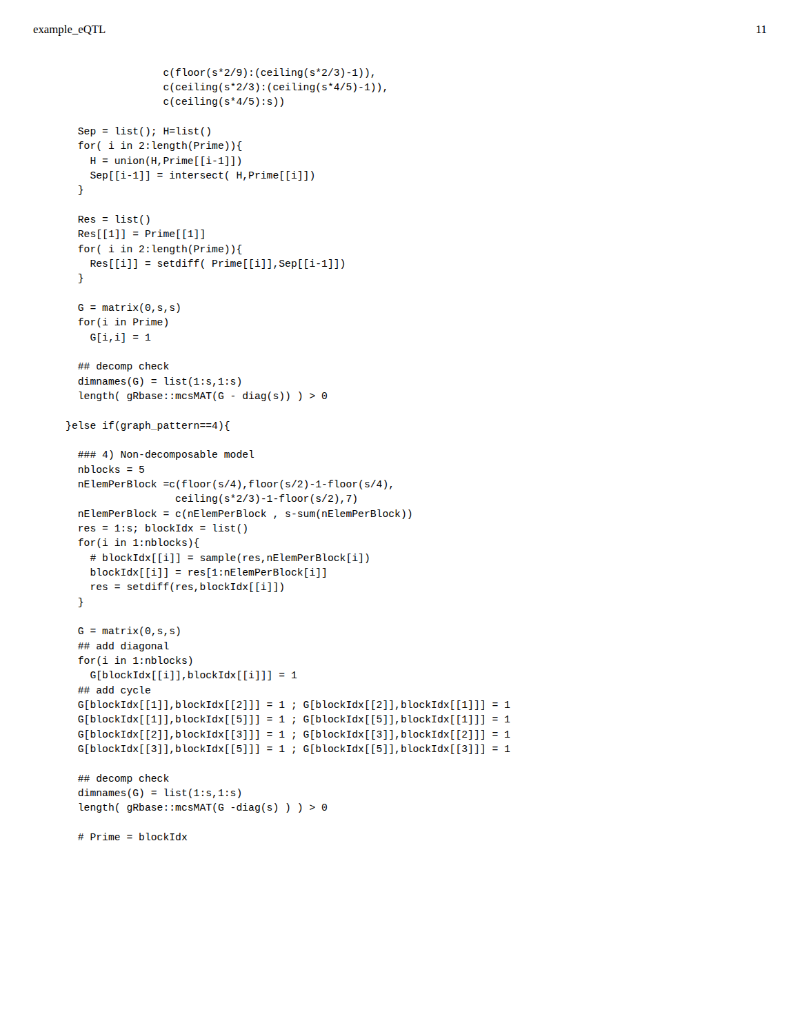example_eQTL 11
                c(floor(s*2/9):(ceiling(s*2/3)-1)),
                c(ceiling(s*2/3):(ceiling(s*4/5)-1)),
                c(ceiling(s*4/5):s))

  Sep = list(); H=list()
  for( i in 2:length(Prime)){
    H = union(H,Prime[[i-1]])
    Sep[[i-1]] = intersect( H,Prime[[i]])
  }

  Res = list()
  Res[[1]] = Prime[[1]]
  for( i in 2:length(Prime)){
    Res[[i]] = setdiff( Prime[[i]],Sep[[i-1]])
  }

  G = matrix(0,s,s)
  for(i in Prime)
    G[i,i] = 1

  ## decomp check
  dimnames(G) = list(1:s,1:s)
  length( gRbase::mcsMAT(G - diag(s)) ) > 0

}else if(graph_pattern==4){

  ### 4) Non-decomposable model
  nblocks = 5
  nElemPerBlock =c(floor(s/4),floor(s/2)-1-floor(s/4),
                  ceiling(s*2/3)-1-floor(s/2),7)
  nElemPerBlock = c(nElemPerBlock , s-sum(nElemPerBlock))
  res = 1:s; blockIdx = list()
  for(i in 1:nblocks){
    # blockIdx[[i]] = sample(res,nElemPerBlock[i])
    blockIdx[[i]] = res[1:nElemPerBlock[i]]
    res = setdiff(res,blockIdx[[i]])
  }

  G = matrix(0,s,s)
  ## add diagonal
  for(i in 1:nblocks)
    G[blockIdx[[i]],blockIdx[[i]]] = 1
  ## add cycle
  G[blockIdx[[1]],blockIdx[[2]]] = 1 ; G[blockIdx[[2]],blockIdx[[1]]] = 1
  G[blockIdx[[1]],blockIdx[[5]]] = 1 ; G[blockIdx[[5]],blockIdx[[1]]] = 1
  G[blockIdx[[2]],blockIdx[[3]]] = 1 ; G[blockIdx[[3]],blockIdx[[2]]] = 1
  G[blockIdx[[3]],blockIdx[[5]]] = 1 ; G[blockIdx[[5]],blockIdx[[3]]] = 1

  ## decomp check
  dimnames(G) = list(1:s,1:s)
  length( gRbase::mcsMAT(G -diag(s) ) ) > 0

  # Prime = blockIdx